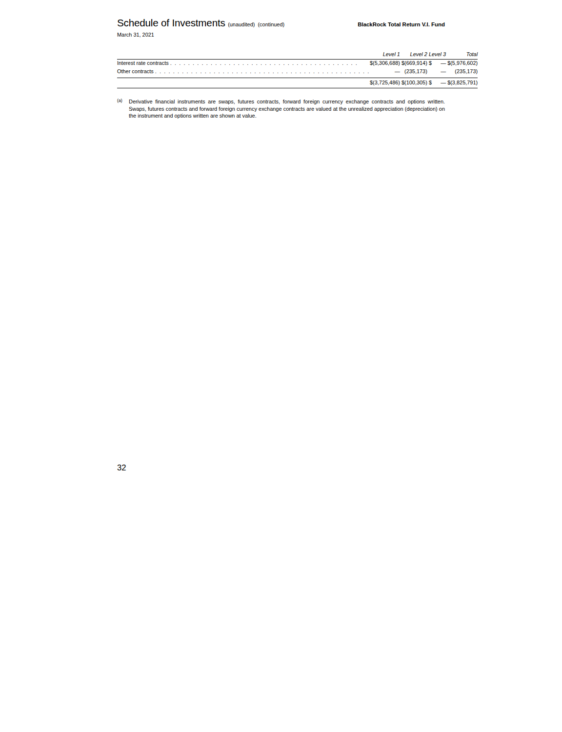Schedule of Investments (unaudited) (continued)
BlackRock Total Return V.I. Fund
March 31, 2021
| | Level 1 | | Level 2 | | Level 3 | | Total |
| --- | --- | --- | --- | --- | --- | --- | --- |
| Interest rate contracts . . . . . . . . . . . . . . . . . . . . . . . . . . . . . . . . . . . . . . . . . . | $ | (5,306,688) | | $ | (669,914) | | $ | — | | $ | (5,976,602) |
| Other contracts . . . . . . . . . . . . . . . . . . . . . . . . . . . . . . . . . . . . . . . . . . . . . . . . | | — | | | (235,173) | | | — | | | (235,173) |
| | $ | (3,725,486) | | $ | (100,305) | | $ | — | | $ | (3,825,791) |
(a)
Derivative financial instruments are swaps, futures contracts, forward foreign currency exchange contracts and options written. Swaps, futures contracts and forward foreign currency exchange contracts are valued at the unrealized appreciation (depreciation) on the instrument and options written are shown at value.
32